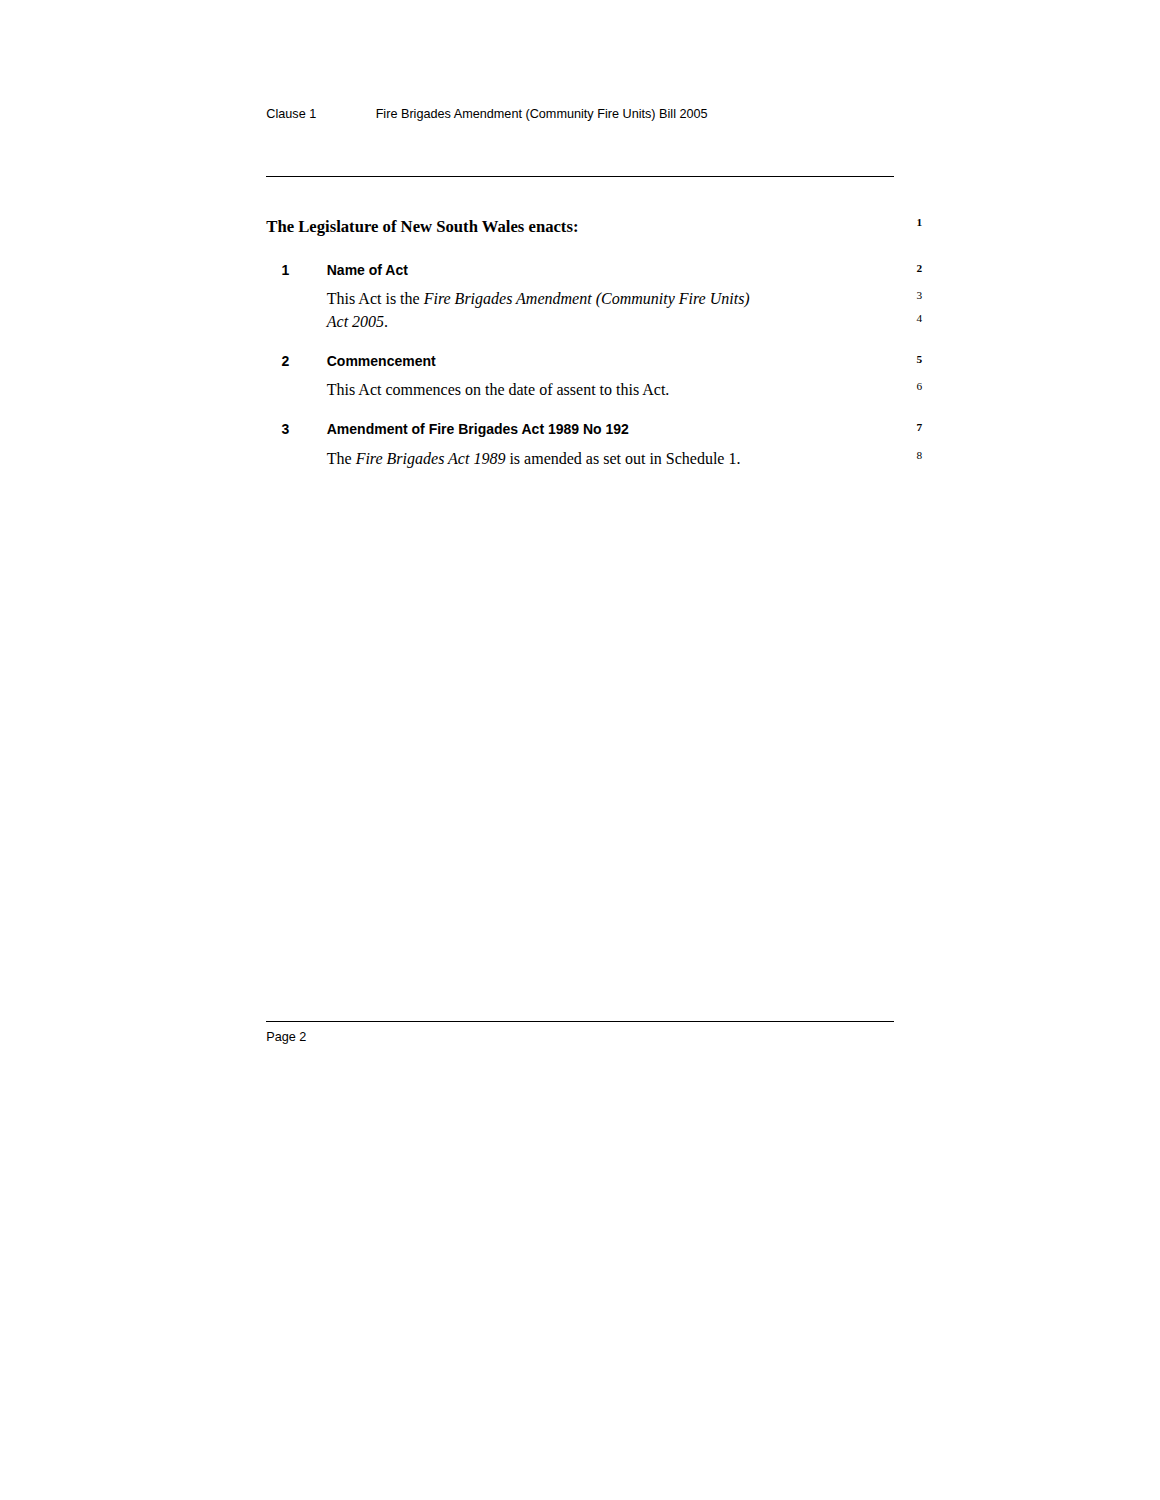Clause 1 Fire Brigades Amendment (Community Fire Units) Bill 2005
The Legislature of New South Wales enacts:1
1 Name of Act2
This Act is the Fire Brigades Amendment (Community Fire Units) 3
Act 2005.4
2 Commencement5
This Act commences on the date of assent to this Act.6
3 Amendment of Fire Brigades Act 1989 No 1927
The Fire Brigades Act 1989 is amended as set out in Schedule 1.8
Page 2